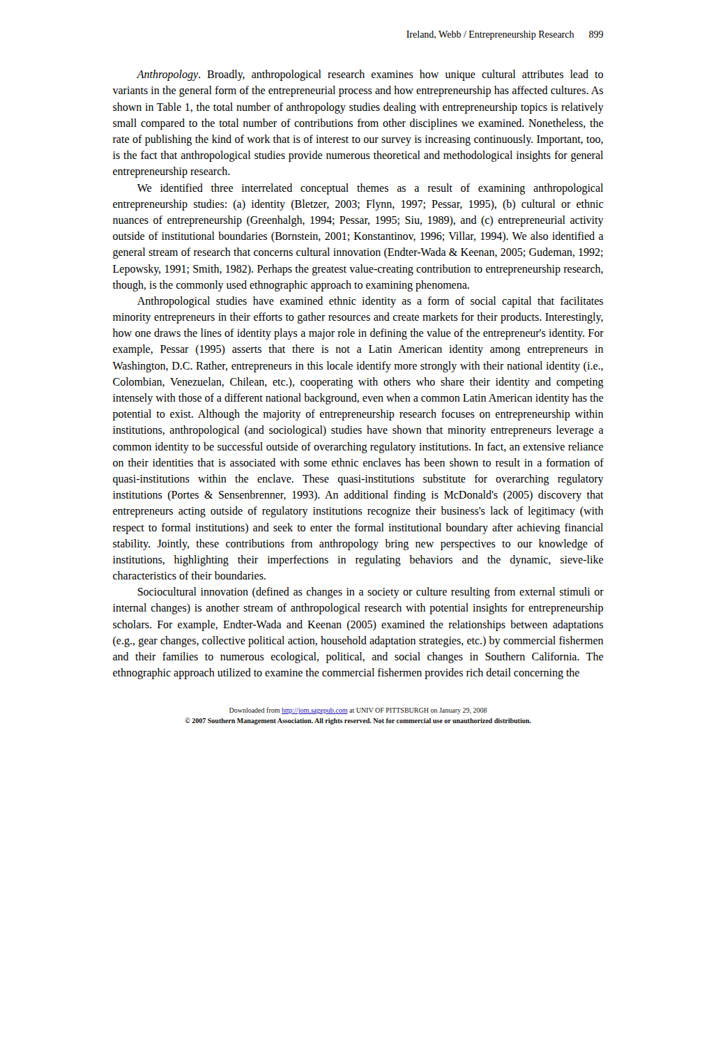Ireland, Webb / Entrepreneurship Research899
Anthropology. Broadly, anthropological research examines how unique cultural attributes lead to variants in the general form of the entrepreneurial process and how entrepreneurship has affected cultures. As shown in Table 1, the total number of anthropology studies dealing with entrepreneurship topics is relatively small compared to the total number of contributions from other disciplines we examined. Nonetheless, the rate of publishing the kind of work that is of interest to our survey is increasing continuously. Important, too, is the fact that anthropological studies provide numerous theoretical and methodological insights for general entrepreneurship research.
We identified three interrelated conceptual themes as a result of examining anthropological entrepreneurship studies: (a) identity (Bletzer, 2003; Flynn, 1997; Pessar, 1995), (b) cultural or ethnic nuances of entrepreneurship (Greenhalgh, 1994; Pessar, 1995; Siu, 1989), and (c) entrepreneurial activity outside of institutional boundaries (Bornstein, 2001; Konstantinov, 1996; Villar, 1994). We also identified a general stream of research that concerns cultural innovation (Endter-Wada & Keenan, 2005; Gudeman, 1992; Lepowsky, 1991; Smith, 1982). Perhaps the greatest value-creating contribution to entrepreneurship research, though, is the commonly used ethnographic approach to examining phenomena.
Anthropological studies have examined ethnic identity as a form of social capital that facilitates minority entrepreneurs in their efforts to gather resources and create markets for their products. Interestingly, how one draws the lines of identity plays a major role in defining the value of the entrepreneur's identity. For example, Pessar (1995) asserts that there is not a Latin American identity among entrepreneurs in Washington, D.C. Rather, entrepreneurs in this locale identify more strongly with their national identity (i.e., Colombian, Venezuelan, Chilean, etc.), cooperating with others who share their identity and competing intensely with those of a different national background, even when a common Latin American identity has the potential to exist. Although the majority of entrepreneurship research focuses on entrepreneurship within institutions, anthropological (and sociological) studies have shown that minority entrepreneurs leverage a common identity to be successful outside of overarching regulatory institutions. In fact, an extensive reliance on their identities that is associated with some ethnic enclaves has been shown to result in a formation of quasi-institutions within the enclave. These quasi-institutions substitute for overarching regulatory institutions (Portes & Sensenbrenner, 1993). An additional finding is McDonald's (2005) discovery that entrepreneurs acting outside of regulatory institutions recognize their business's lack of legitimacy (with respect to formal institutions) and seek to enter the formal institutional boundary after achieving financial stability. Jointly, these contributions from anthropology bring new perspectives to our knowledge of institutions, highlighting their imperfections in regulating behaviors and the dynamic, sieve-like characteristics of their boundaries.
Sociocultural innovation (defined as changes in a society or culture resulting from external stimuli or internal changes) is another stream of anthropological research with potential insights for entrepreneurship scholars. For example, Endter-Wada and Keenan (2005) examined the relationships between adaptations (e.g., gear changes, collective political action, household adaptation strategies, etc.) by commercial fishermen and their families to numerous ecological, political, and social changes in Southern California. The ethnographic approach utilized to examine the commercial fishermen provides rich detail concerning the
Downloaded from http://jom.sagepub.com at UNIV OF PITTSBURGH on January 29, 2008
© 2007 Southern Management Association. All rights reserved. Not for commercial use or unauthorized distribution.